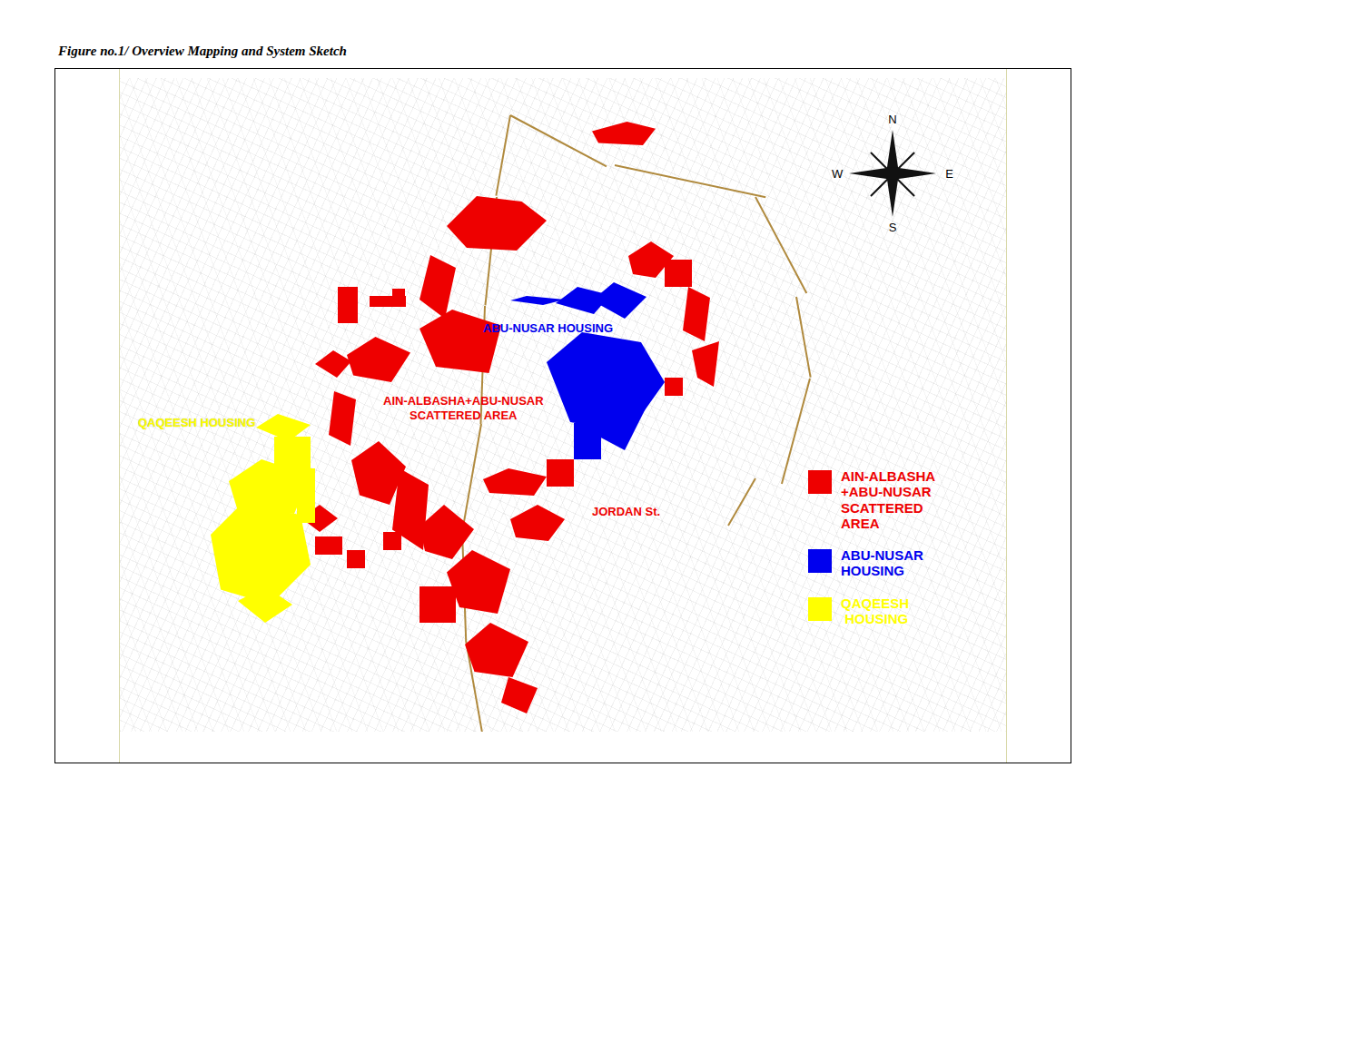Figure no.1/ Overview Mapping and System Sketch
ABU-NUSAR HOUSING
QAQEESH HOUSING
AIN-ALBASHA+ABU-NUSAR
SCATTERED AREA
JORDAN St.
N S E W
AIN-ALBASHA
+ABU-NUSAR
SCATTERED
AREA
ABU-NUSAR
HOUSING
QAQEESH
HOUSING